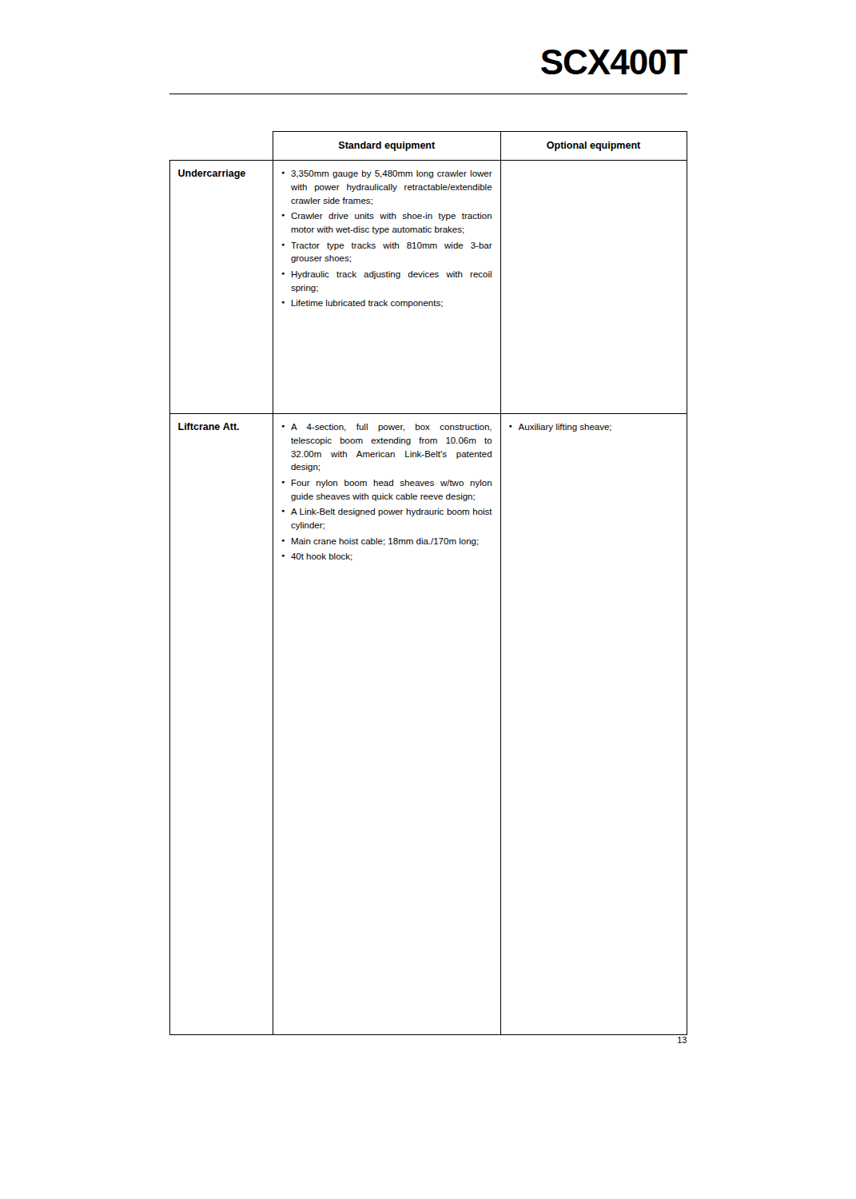SCX400T
| | Standard equipment | Optional equipment |
| --- | --- | --- |
| Undercarriage | 3,350mm gauge by 5,480mm long crawler lower with power hydraulically retractable/extendible crawler side frames; Crawler drive units with shoe-in type traction motor with wet-disc type automatic brakes; Tractor type tracks with 810mm wide 3-bar grouser shoes; Hydraulic track adjusting devices with recoil spring; Lifetime lubricated track components; | |
| Liftcrane Att. | A 4-section, full power, box construction, telescopic boom extending from 10.06m to 32.00m with American Link-Belt's patented design; Four nylon boom head sheaves w/two nylon guide sheaves with quick cable reeve design; A Link-Belt designed power hydrauric boom hoist cylinder; Main crane hoist cable; 18mm dia./170m long; 40t hook block; | Auxiliary lifting sheave; |
13